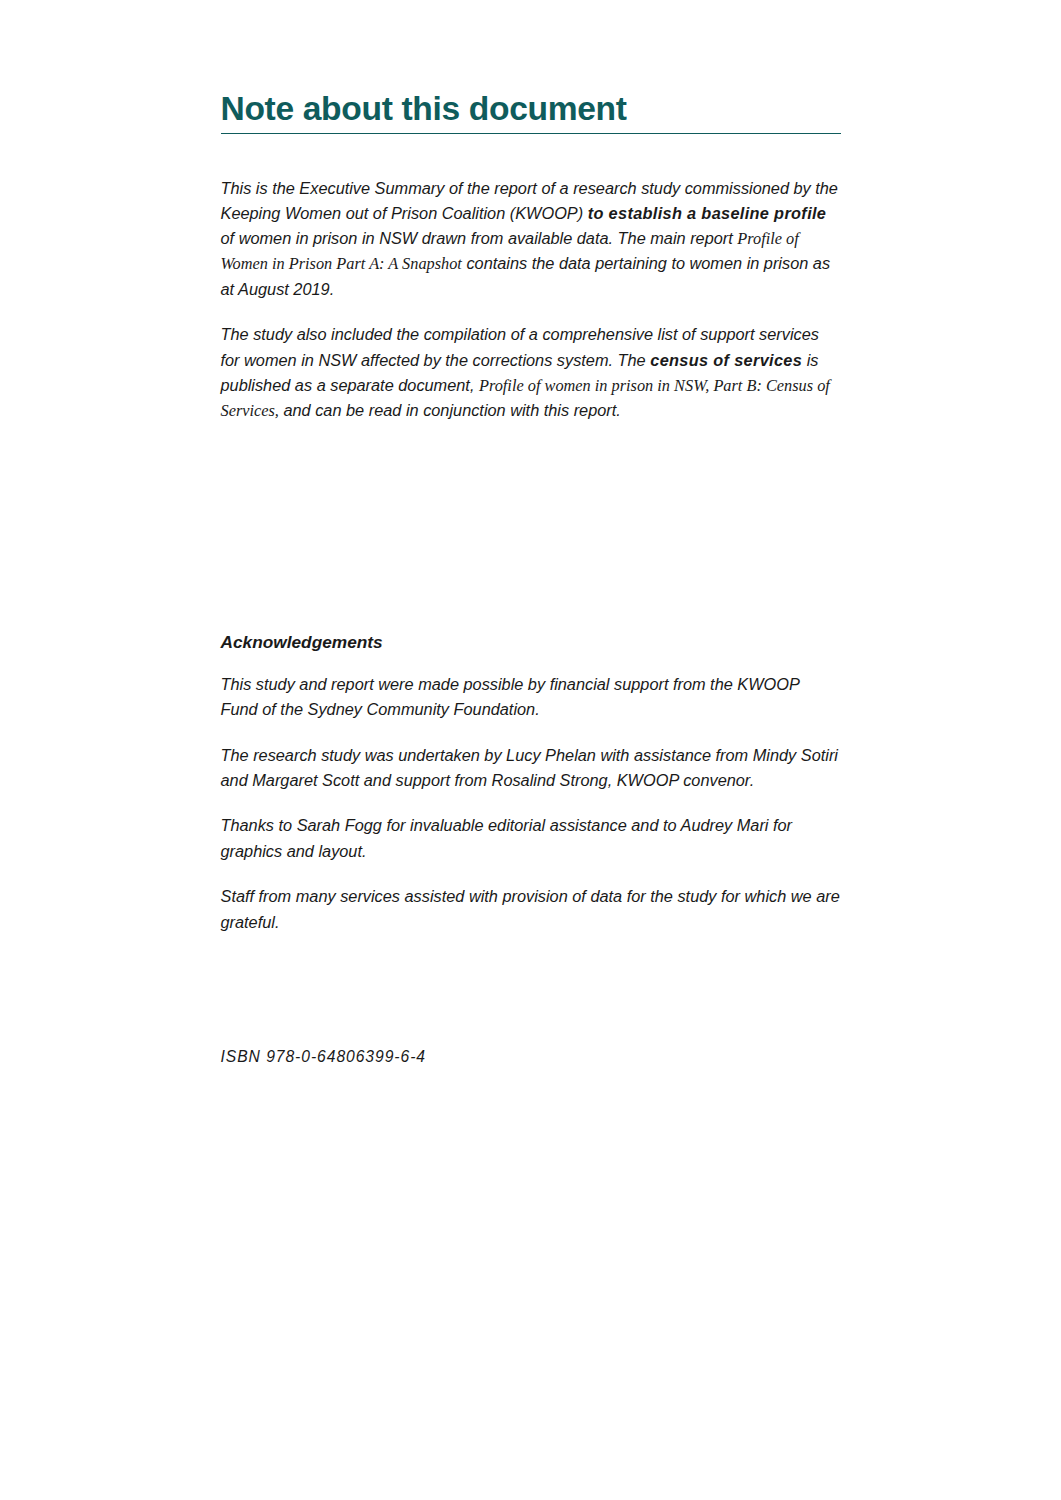Note about this document
This is the Executive Summary of the report of a research study commissioned by the Keeping Women out of Prison Coalition (KWOOP) to establish a baseline profile of women in prison in NSW drawn from available data. The main report Profile of Women in Prison Part A: A Snapshot contains the data pertaining to women in prison as at August 2019.
The study also included the compilation of a comprehensive list of support services for women in NSW affected by the corrections system. The census of services is published as a separate document, Profile of women in prison in NSW, Part B: Census of Services, and can be read in conjunction with this report.
Acknowledgements
This study and report were made possible by financial support from the KWOOP Fund of the Sydney Community Foundation.
The research study was undertaken by Lucy Phelan with assistance from Mindy Sotiri and Margaret Scott and support from Rosalind Strong, KWOOP convenor.
Thanks to Sarah Fogg for invaluable editorial assistance and to Audrey Mari for graphics and layout.
Staff from many services assisted with provision of data for the study for which we are grateful.
ISBN 978-0-64806399-6-4